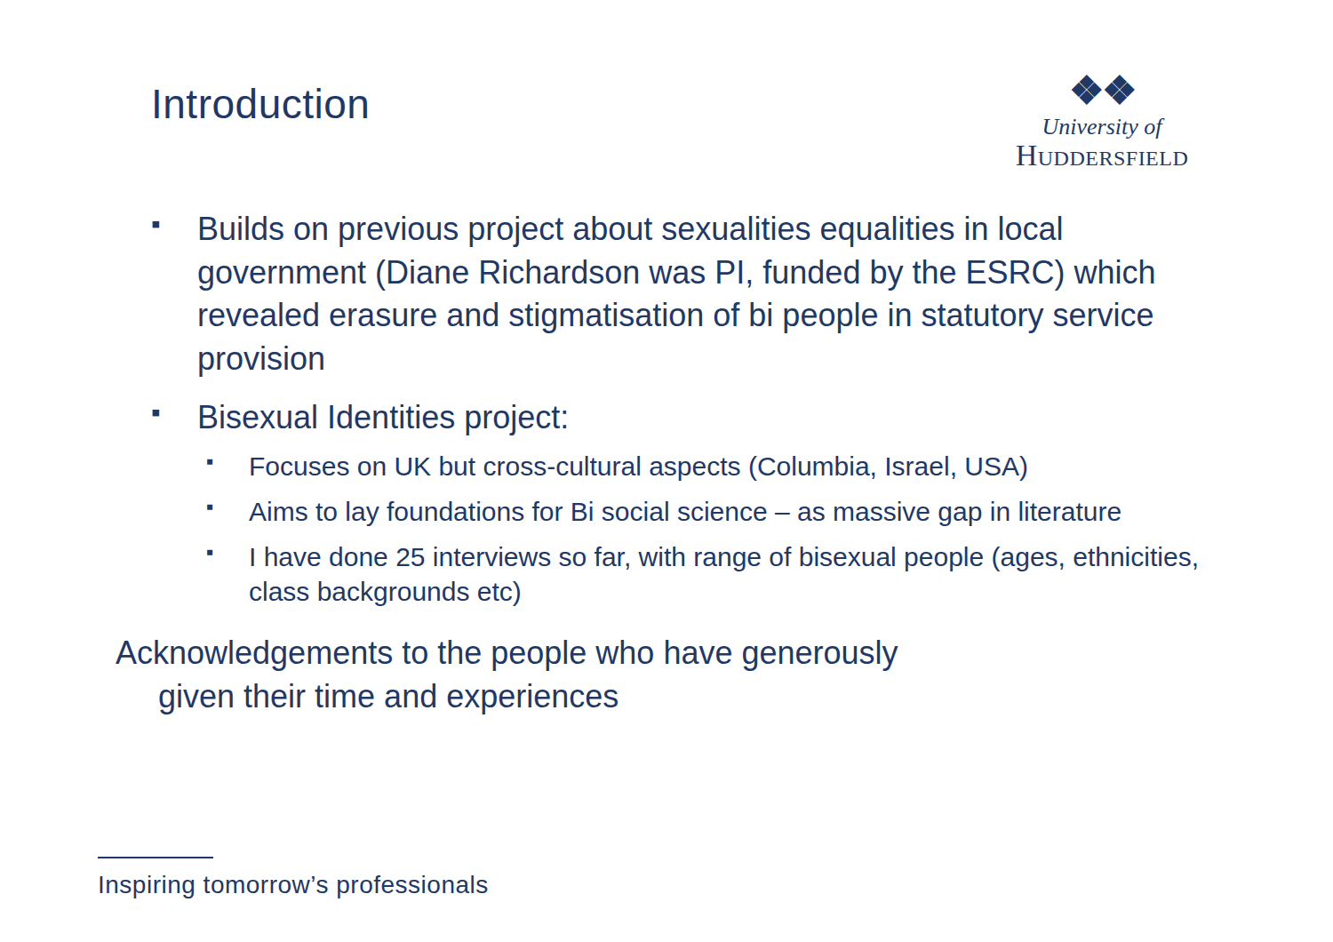Introduction
❖❖
University of
Huddersfield
Builds on previous project about sexualities equalities in local government (Diane Richardson was PI, funded by the ESRC) which revealed erasure and stigmatisation of bi people in statutory service provision
Bisexual Identities project:
Focuses on UK but cross-cultural aspects (Columbia, Israel, USA)
Aims to lay foundations for Bi social science – as massive gap in literature
I have done 25 interviews so far, with range of bisexual people (ages, ethnicities, class backgrounds etc)
Acknowledgements to the people who have generously given their time and experiences
Inspiring tomorrow’s professionals